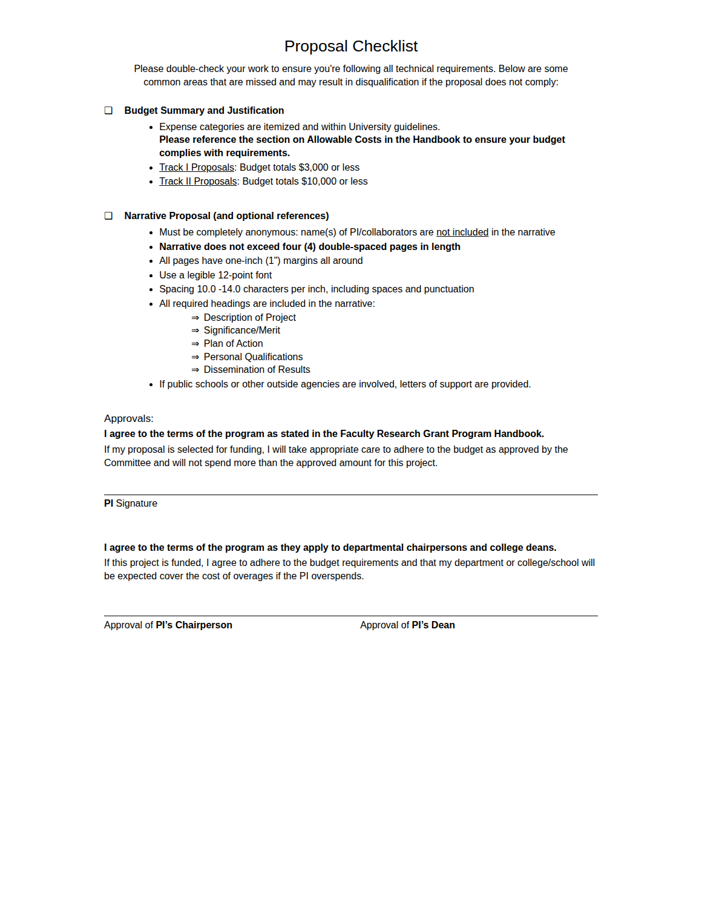Proposal Checklist
Please double-check your work to ensure you're following all technical requirements. Below are some common areas that are missed and may result in disqualification if the proposal does not comply:
Budget Summary and Justification
Expense categories are itemized and within University guidelines.
Please reference the section on Allowable Costs in the Handbook to ensure your budget complies with requirements.
Track I Proposals: Budget totals $3,000 or less
Track II Proposals: Budget totals $10,000 or less
Narrative Proposal (and optional references)
Must be completely anonymous: name(s) of PI/collaborators are not included in the narrative
Narrative does not exceed four (4) double-spaced pages in length
All pages have one-inch (1") margins all around
Use a legible 12-point font
Spacing 10.0 -14.0 characters per inch, including spaces and punctuation
All required headings are included in the narrative:
Description of Project
Significance/Merit
Plan of Action
Personal Qualifications
Dissemination of Results
If public schools or other outside agencies are involved, letters of support are provided.
Approvals:
I agree to the terms of the program as stated in the Faculty Research Grant Program Handbook.
If my proposal is selected for funding, I will take appropriate care to adhere to the budget as approved by the Committee and will not spend more than the approved amount for this project.
PI Signature
I agree to the terms of the program as they apply to departmental chairpersons and college deans.
If this project is funded, I agree to adhere to the budget requirements and that my department or college/school will be expected cover the cost of overages if the PI overspends.
Approval of PI’s Chairperson Approval of PI’s Dean